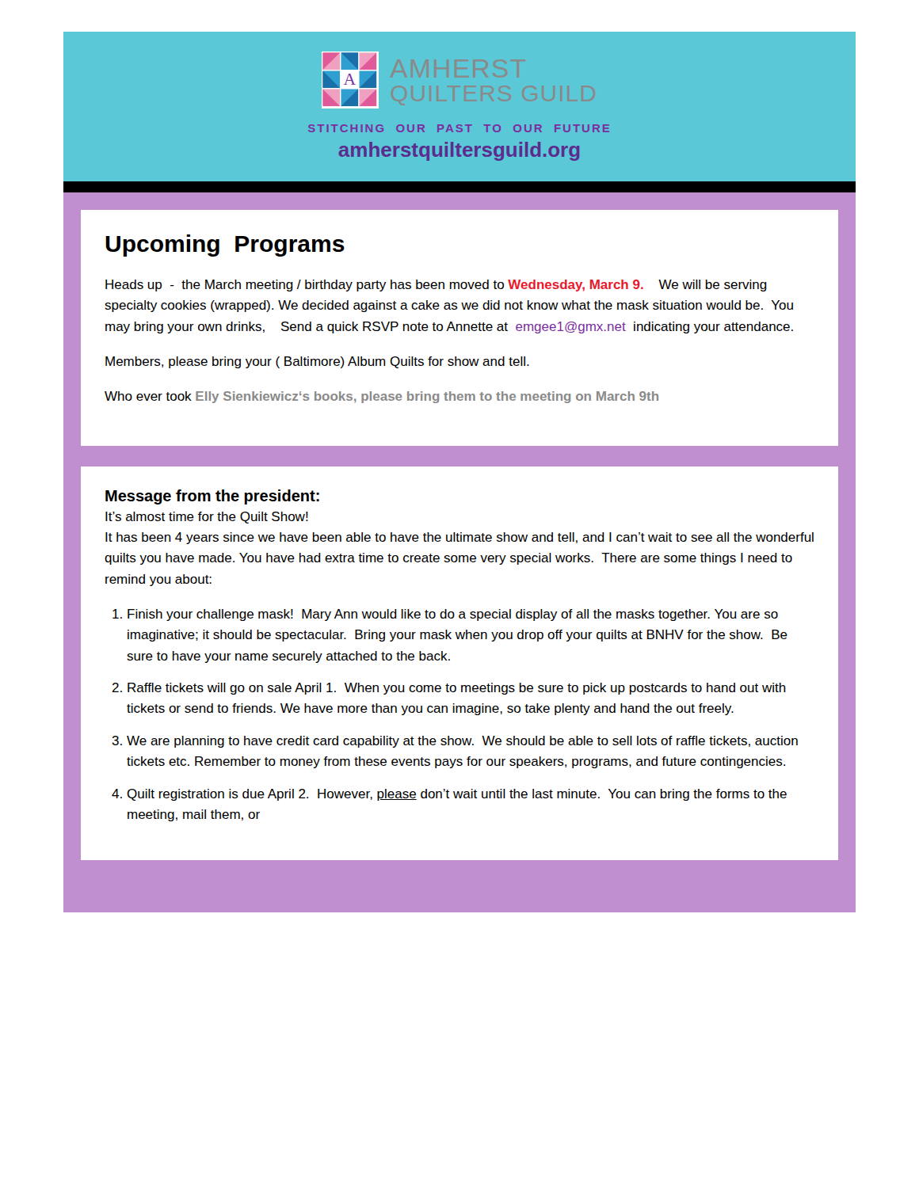A
AMHERST
QUILTERS GUILD
STITCHING OUR PAST TO OUR FUTURE
amherstquiltersguild.org
Upcoming Programs
Heads up - the March meeting / birthday party has been moved to Wednesday, March 9. We will be serving specialty cookies (wrapped). We decided against a cake as we did not know what the mask situation would be. You may bring your own drinks, Send a quick RSVP note to Annette at emgee1@gmx.net indicating your attendance.
Members, please bring your ( Baltimore) Album Quilts for show and tell.
Who ever took Elly Sienkiewicz‘s books, please bring them to the meeting on March 9th
Message from the president:
It’s almost time for the Quilt Show!
It has been 4 years since we have been able to have the ultimate show and tell, and I can’t wait to see all the wonderful quilts you have made. You have had extra time to create some very special works. There are some things I need to remind you about:
Finish your challenge mask! Mary Ann would like to do a special display of all the masks together. You are so imaginative; it should be spectacular. Bring your mask when you drop off your quilts at BNHV for the show. Be sure to have your name securely attached to the back.
Raffle tickets will go on sale April 1. When you come to meetings be sure to pick up postcards to hand out with tickets or send to friends. We have more than you can imagine, so take plenty and hand the out freely.
We are planning to have credit card capability at the show. We should be able to sell lots of raffle tickets, auction tickets etc. Remember to money from these events pays for our speakers, programs, and future contingencies.
Quilt registration is due April 2. However, please don’t wait until the last minute. You can bring the forms to the meeting, mail them, or